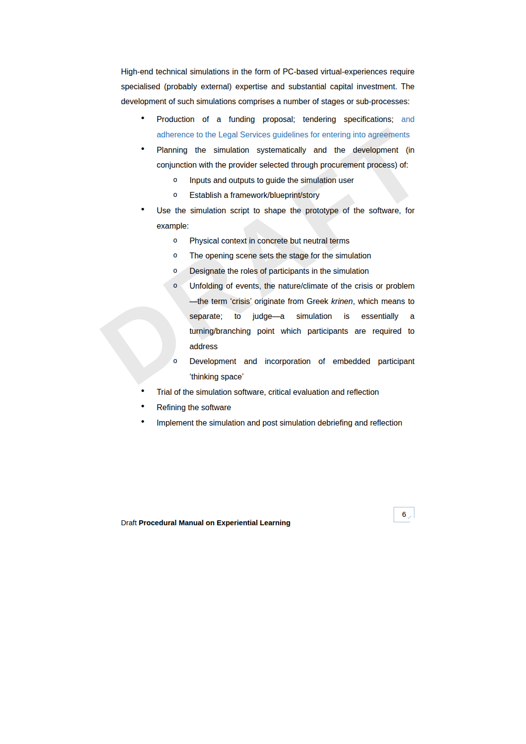DRAFT
High-end technical simulations in the form of PC-based virtual-experiences require specialised (probably external) expertise and substantial capital investment. The development of such simulations comprises a number of stages or sub-processes:
Production of a funding proposal; tendering specifications; and adherence to the Legal Services guidelines for entering into agreements
Planning the simulation systematically and the development (in conjunction with the provider selected through procurement process) of:
Inputs and outputs to guide the simulation user
Establish a framework/blueprint/story
Use the simulation script to shape the prototype of the software, for example:
Physical context in concrete but neutral terms
The opening scene sets the stage for the simulation
Designate the roles of participants in the simulation
Unfolding of events, the nature/climate of the crisis or problem—the term ‘crisis’ originate from Greek krinen, which means to separate; to judge—a simulation is essentially a turning/branching point which participants are required to address
Development and incorporation of embedded participant ‘thinking space’
Trial of the simulation software, critical evaluation and reflection
Refining the software
Implement the simulation and post simulation debriefing and reflection
Draft Procedural Manual on Experiential Learning
6